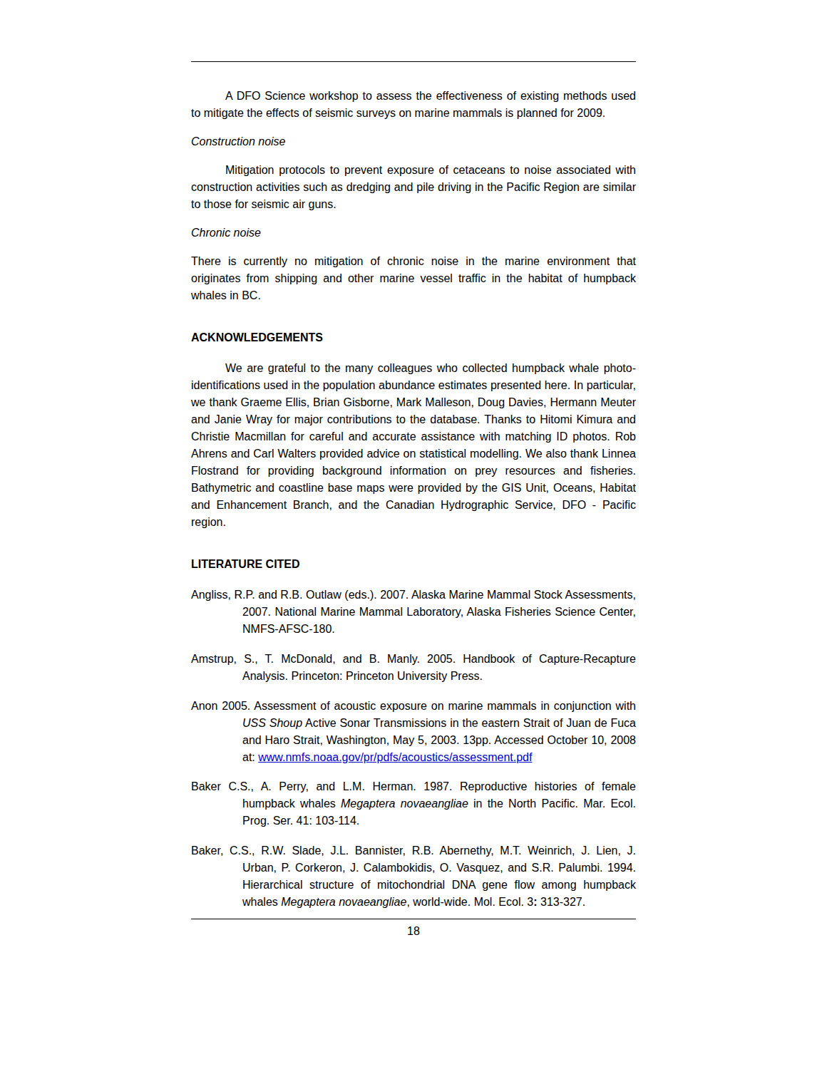A DFO Science workshop to assess the effectiveness of existing methods used to mitigate the effects of seismic surveys on marine mammals is planned for 2009.
Construction noise
Mitigation protocols to prevent exposure of cetaceans to noise associated with construction activities such as dredging and pile driving in the Pacific Region are similar to those for seismic air guns.
Chronic noise
There is currently no mitigation of chronic noise in the marine environment that originates from shipping and other marine vessel traffic in the habitat of humpback whales in BC.
ACKNOWLEDGEMENTS
We are grateful to the many colleagues who collected humpback whale photo-identifications used in the population abundance estimates presented here. In particular, we thank Graeme Ellis, Brian Gisborne, Mark Malleson, Doug Davies, Hermann Meuter and Janie Wray for major contributions to the database. Thanks to Hitomi Kimura and Christie Macmillan for careful and accurate assistance with matching ID photos. Rob Ahrens and Carl Walters provided advice on statistical modelling. We also thank Linnea Flostrand for providing background information on prey resources and fisheries. Bathymetric and coastline base maps were provided by the GIS Unit, Oceans, Habitat and Enhancement Branch, and the Canadian Hydrographic Service, DFO - Pacific region.
LITERATURE CITED
Angliss, R.P. and R.B. Outlaw (eds.). 2007. Alaska Marine Mammal Stock Assessments, 2007. National Marine Mammal Laboratory, Alaska Fisheries Science Center, NMFS-AFSC-180.
Amstrup, S., T. McDonald, and B. Manly. 2005. Handbook of Capture-Recapture Analysis. Princeton: Princeton University Press.
Anon 2005. Assessment of acoustic exposure on marine mammals in conjunction with USS Shoup Active Sonar Transmissions in the eastern Strait of Juan de Fuca and Haro Strait, Washington, May 5, 2003. 13pp. Accessed October 10, 2008 at: www.nmfs.noaa.gov/pr/pdfs/acoustics/assessment.pdf
Baker C.S., A. Perry, and L.M. Herman. 1987. Reproductive histories of female humpback whales Megaptera novaeangliae in the North Pacific. Mar. Ecol. Prog. Ser. 41: 103-114.
Baker, C.S., R.W. Slade, J.L. Bannister, R.B. Abernethy, M.T. Weinrich, J. Lien, J. Urban, P. Corkeron, J. Calambokidis, O. Vasquez, and S.R. Palumbi. 1994. Hierarchical structure of mitochondrial DNA gene flow among humpback whales Megaptera novaeangliae, world-wide. Mol. Ecol. 3: 313-327.
18